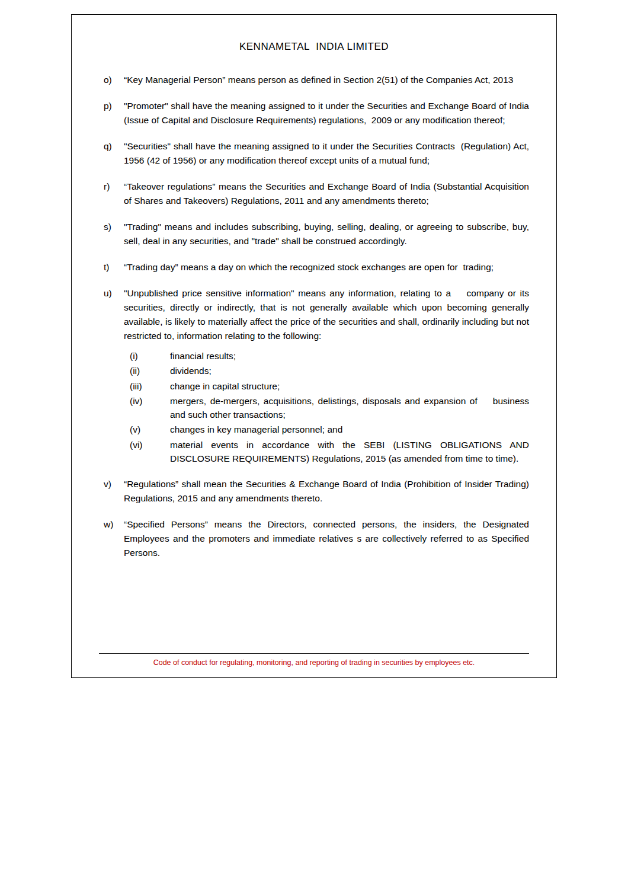KENNAMETAL INDIA LIMITED
o) “Key Managerial Person” means person as defined in Section 2(51) of the Companies Act, 2013
p) "Promoter" shall have the meaning assigned to it under the Securities and Exchange Board of India (Issue of Capital and Disclosure Requirements) regulations, 2009 or any modification thereof;
q) "Securities" shall have the meaning assigned to it under the Securities Contracts (Regulation) Act, 1956 (42 of 1956) or any modification thereof except units of a mutual fund;
r) “Takeover regulations” means the Securities and Exchange Board of India (Substantial Acquisition of Shares and Takeovers) Regulations, 2011 and any amendments thereto;
s) "Trading" means and includes subscribing, buying, selling, dealing, or agreeing to subscribe, buy, sell, deal in any securities, and "trade" shall be construed accordingly.
t) “Trading day” means a day on which the recognized stock exchanges are open for trading;
u) "Unpublished price sensitive information" means any information, relating to a company or its securities, directly or indirectly, that is not generally available which upon becoming generally available, is likely to materially affect the price of the securities and shall, ordinarily including but not restricted to, information relating to the following:
(i) financial results;
(ii) dividends;
(iii) change in capital structure;
(iv) mergers, de-mergers, acquisitions, delistings, disposals and expansion of business and such other transactions;
(v) changes in key managerial personnel; and
(vi) material events in accordance with the SEBI (LISTING OBLIGATIONS AND DISCLOSURE REQUIREMENTS) Regulations, 2015 (as amended from time to time).
v) “Regulations” shall mean the Securities & Exchange Board of India (Prohibition of Insider Trading) Regulations, 2015 and any amendments thereto.
w) “Specified Persons” means the Directors, connected persons, the insiders, the Designated Employees and the promoters and immediate relatives s are collectively referred to as Specified Persons.
Code of conduct for regulating, monitoring, and reporting of trading in securities by employees etc.